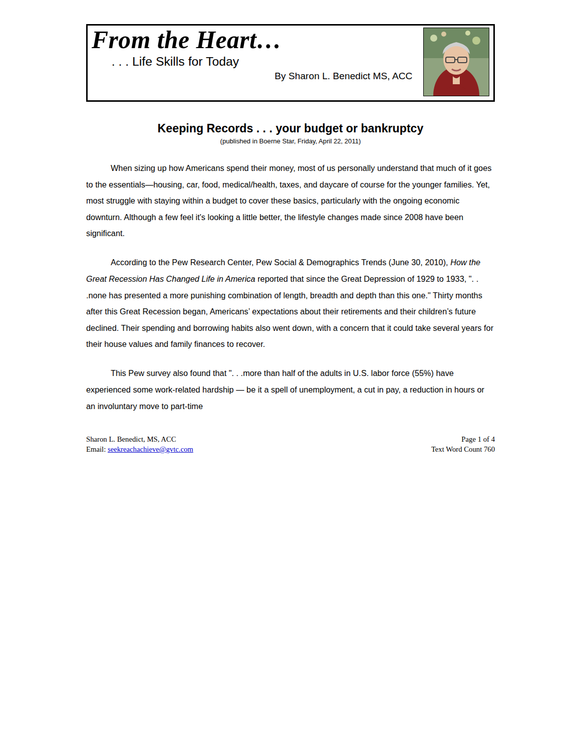From the Heart…
. . . Life Skills for Today
By Sharon L. Benedict MS, ACC
Keeping Records . . . your budget or bankruptcy
(published in Boerne Star, Friday, April 22, 2011)
When sizing up how Americans spend their money, most of us personally understand that much of it goes to the essentials—housing, car, food, medical/health, taxes, and daycare of course for the younger families. Yet, most struggle with staying within a budget to cover these basics, particularly with the ongoing economic downturn. Although a few feel it's looking a little better, the lifestyle changes made since 2008 have been significant.
According to the Pew Research Center, Pew Social & Demographics Trends (June 30, 2010), How the Great Recession Has Changed Life in America reported that since the Great Depression of 1929 to 1933, ". . .none has presented a more punishing combination of length, breadth and depth than this one." Thirty months after this Great Recession began, Americans’ expectations about their retirements and their children’s future declined. Their spending and borrowing habits also went down, with a concern that it could take several years for their house values and family finances to recover.
This Pew survey also found that ". . .more than half of the adults in U.S. labor force (55%) have experienced some work-related hardship — be it a spell of unemployment, a cut in pay, a reduction in hours or an involuntary move to part-time
Sharon L. Benedict, MS, ACC
Email: seekreachachieve@gvtc.com
Page 1 of 4
Text Word Count 760